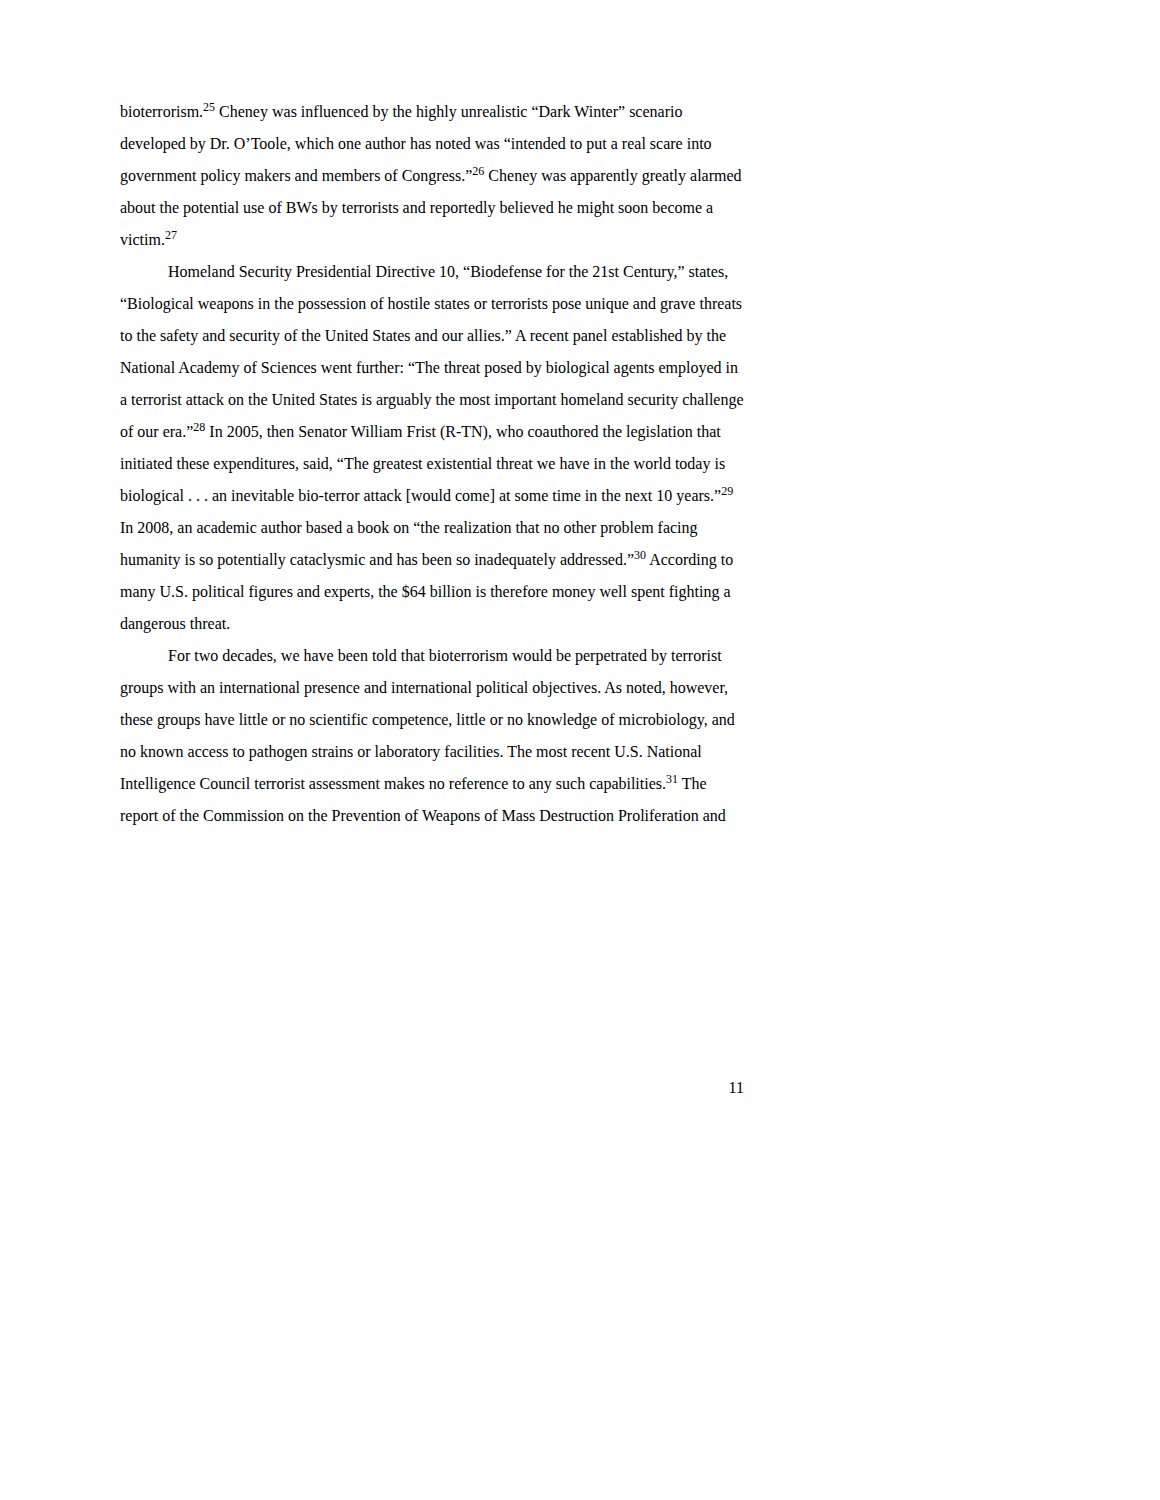bioterrorism.25 Cheney was influenced by the highly unrealistic “Dark Winter” scenario developed by Dr. O’Toole, which one author has noted was “intended to put a real scare into government policy makers and members of Congress.”26 Cheney was apparently greatly alarmed about the potential use of BWs by terrorists and reportedly believed he might soon become a victim.27
Homeland Security Presidential Directive 10, “Biodefense for the 21st Century,” states, “Biological weapons in the possession of hostile states or terrorists pose unique and grave threats to the safety and security of the United States and our allies.” A recent panel established by the National Academy of Sciences went further: “The threat posed by biological agents employed in a terrorist attack on the United States is arguably the most important homeland security challenge of our era.”28 In 2005, then Senator William Frist (R-TN), who coauthored the legislation that initiated these expenditures, said, “The greatest existential threat we have in the world today is biological . . . an inevitable bio-terror attack [would come] at some time in the next 10 years.”29 In 2008, an academic author based a book on “the realization that no other problem facing humanity is so potentially cataclysmic and has been so inadequately addressed.”30 According to many U.S. political figures and experts, the $64 billion is therefore money well spent fighting a dangerous threat.
For two decades, we have been told that bioterrorism would be perpetrated by terrorist groups with an international presence and international political objectives. As noted, however, these groups have little or no scientific competence, little or no knowledge of microbiology, and no known access to pathogen strains or laboratory facilities. The most recent U.S. National Intelligence Council terrorist assessment makes no reference to any such capabilities.31 The report of the Commission on the Prevention of Weapons of Mass Destruction Proliferation and
11